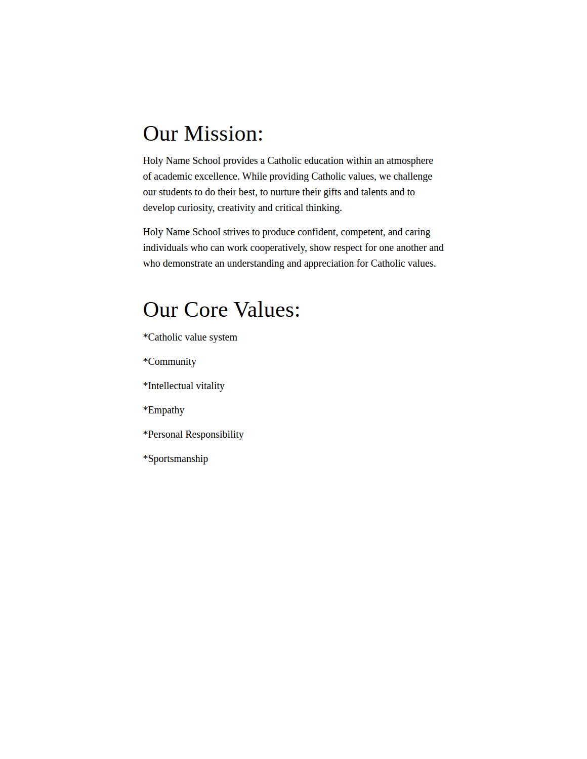Our Mission:
Holy Name School provides a Catholic education within an atmosphere of academic excellence. While providing Catholic values, we challenge our students to do their best, to nurture their gifts and talents and to develop curiosity, creativity and critical thinking.
Holy Name School strives to produce confident, competent, and caring individuals who can work cooperatively, show respect for one another and who demonstrate an understanding and appreciation for Catholic values.
Our Core Values:
*Catholic value system
*Community
*Intellectual vitality
*Empathy
*Personal Responsibility
*Sportsmanship